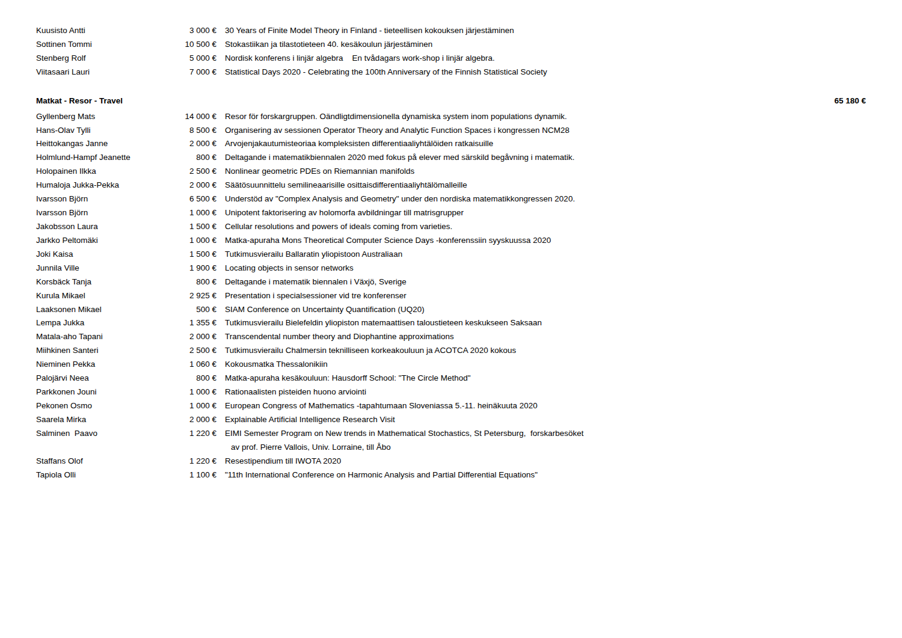| Kuusisto Antti | 3 000 € | 30 Years of Finite Model Theory in Finland - tieteellisen kokouksen järjestäminen | |
| Sottinen Tommi | 10 500 € | Stokastiikan ja tilastotieteen 40. kesäkoulun järjestäminen | |
| Stenberg Rolf | 5 000 € | Nordisk konferens i linjär algebra En tvådagars work-shop i linjär algebra. | |
| Viitasaari Lauri | 7 000 € | Statistical Days 2020 - Celebrating the 100th Anniversary of the Finnish Statistical Society | |
| Matkat - Resor - Travel | 65 180 € |
| Gyllenberg Mats | 14 000 € | Resor för forskargruppen. Oändligtdimensionella dynamiska system inom populations dynamik. | |
| Hans-Olav Tylli | 8 500 € | Organisering av sessionen Operator Theory and Analytic Function Spaces i kongressen NCM28 | |
| Heittokangas Janne | 2 000 € | Arvojenjakautumisteoriaa kompleksisten differentiaaliyhtälöiden ratkaisuille | |
| Holmlund-Hampf Jeanette | 800 € | Deltagande i matematikbiennalen 2020 med fokus på elever med särskild begåvning i matematik. | |
| Holopainen Ilkka | 2 500 € | Nonlinear geometric PDEs on Riemannian manifolds | |
| Humaloja Jukka-Pekka | 2 000 € | Säätösuunnittelu semilineaarisille osittaisdifferentiaaliyhtälömalleille | |
| Ivarsson Björn | 6 500 € | Understöd av "Complex Analysis and Geometry" under den nordiska matematikkongressen 2020. | |
| Ivarsson Björn | 1 000 € | Unipotent faktorisering av holomorfa avbildningar till matrisgrupper | |
| Jakobsson Laura | 1 500 € | Cellular resolutions and powers of ideals coming from varieties. | |
| Jarkko Peltomäki | 1 000 € | Matka-apuraha Mons Theoretical Computer Science Days -konferenssiin syyskuussa 2020 | |
| Joki Kaisa | 1 500 € | Tutkimusvierailu Ballaratin yliopistoon Australiaan | |
| Junnila Ville | 1 900 € | Locating objects in sensor networks | |
| Korsbäck Tanja | 800 € | Deltagande i matematik biennalen i Växjö, Sverige | |
| Kurula Mikael | 2 925 € | Presentation i specialsessioner vid tre konferenser | |
| Laaksonen Mikael | 500 € | SIAM Conference on Uncertainty Quantification (UQ20) | |
| Lempa Jukka | 1 355 € | Tutkimusvierailu Bielefeldin yliopiston matemaattisen taloustieteen keskukseen Saksaan | |
| Matala-aho Tapani | 2 000 € | Transcendental number theory and Diophantine approximations | |
| Miihkinen Santeri | 2 500 € | Tutkimusvierailu Chalmersin teknilliseen korkeakouluun ja ACOTCA 2020 kokous | |
| Nieminen Pekka | 1 060 € | Kokousmatka Thessalonikiin | |
| Palojärvi Neea | 800 € | Matka-apuraha kesäkouluun: Hausdorff School: "The Circle Method" | |
| Parkkonen Jouni | 1 000 € | Rationaalisten pisteiden huono arviointi | |
| Pekonen Osmo | 1 000 € | European Congress of Mathematics -tapahtumaan Sloveniassa 5.-11. heinäkuuta 2020 | |
| Saarela Mirka | 2 000 € | Explainable Artificial Intelligence Research Visit | |
| Salminen Paavo | 1 220 € | EIMI Semester Program on New trends in Mathematical Stochastics, St Petersburg, forskarbesöket | |
| | | av prof. Pierre Vallois, Univ. Lorraine, till Åbo | |
| Staffans Olof | 1 220 € | Resestipendium till IWOTA 2020 | |
| Tapiola Olli | 1 100 € | "11th International Conference on Harmonic Analysis and Partial Differential Equations" | |